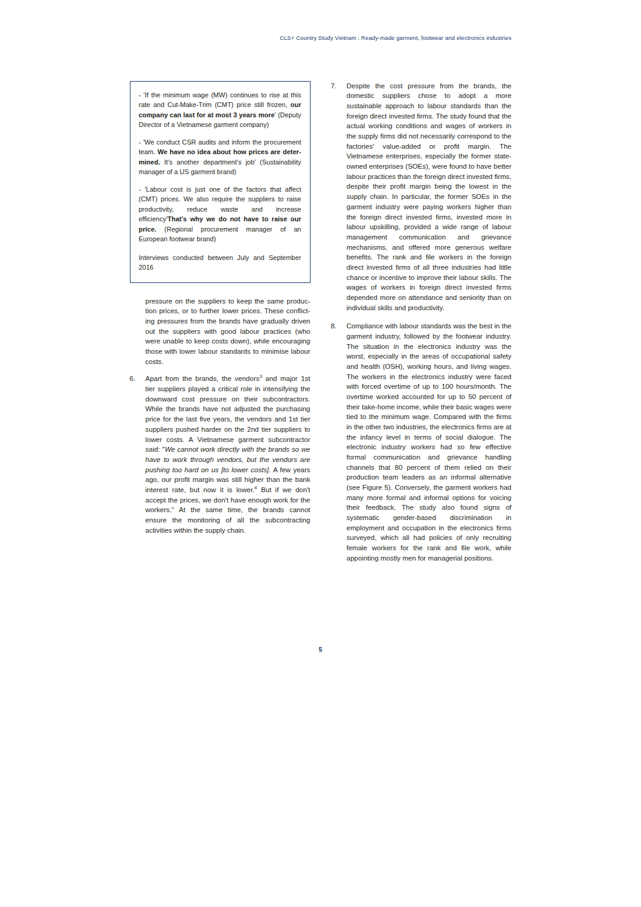CLS+ Country Study Vietnam : Ready-made garment, footwear and electronics industries
- 'If the minimum wage (MW) continues to rise at this rate and Cut-Make-Trim (CMT) price still frozen, our company can last for at most 3 years more' (Deputy Director of a Vietnamese garment company)
- 'We conduct CSR audits and inform the procurement team. We have no idea about how prices are determined. It's another department's job' (Sustainability manager of a US garment brand)
- 'Labour cost is just one of the factors that affect (CMT) prices. We also require the suppliers to raise productivity, reduce waste and increase efficiency'That's why we do not have to raise our price. (Regional procurement manager of an European footwear brand)
Interviews conducted between July and September 2016
pressure on the suppliers to keep the same production prices, or to further lower prices. These conflicting pressures from the brands have gradually driven out the suppliers with good labour practices (who were unable to keep costs down), while encouraging those with lower labour standards to minimise labour costs.
6. Apart from the brands, the vendors3 and major 1st tier suppliers played a critical role in intensifying the downward cost pressure on their subcontractors. While the brands have not adjusted the purchasing price for the last five years, the vendors and 1st tier suppliers pushed harder on the 2nd tier suppliers to lower costs. A Vietnamese garment subcontractor said: "We cannot work directly with the brands so we have to work through vendors, but the vendors are pushing too hard on us [to lower costs]. A few years ago, our profit margin was still higher than the bank interest rate, but now it is lower.4 But if we don't accept the prices, we don't have enough work for the workers." At the same time, the brands cannot ensure the monitoring of all the subcontracting activities within the supply chain.
7. Despite the cost pressure from the brands, the domestic suppliers chose to adopt a more sustainable approach to labour standards than the foreign direct invested firms. The study found that the actual working conditions and wages of workers in the supply firms did not necessarily correspond to the factories' value-added or profit margin. The Vietnamese enterprises, especially the former state-owned enterprises (SOEs), were found to have better labour practices than the foreign direct invested firms, despite their profit margin being the lowest in the supply chain. In particular, the former SOEs in the garment industry were paying workers higher than the foreign direct invested firms, invested more in labour upskilling, provided a wide range of labour management communication and grievance mechanisms, and offered more generous welfare benefits. The rank and file workers in the foreign direct invested firms of all three industries had little chance or incentive to improve their labour skills. The wages of workers in foreign direct invested firms depended more on attendance and seniority than on individual skills and productivity.
8. Compliance with labour standards was the best in the garment industry, followed by the footwear industry. The situation in the electronics industry was the worst, especially in the areas of occupational safety and health (OSH), working hours, and living wages. The workers in the electronics industry were faced with forced overtime of up to 100 hours/month. The overtime worked accounted for up to 50 percent of their take-home income, while their basic wages were tied to the minimum wage. Compared with the firms in the other two industries, the electronics firms are at the infancy level in terms of social dialogue. The electronic industry workers had so few effective formal communication and grievance handling channels that 80 percent of them relied on their production team leaders as an informal alternative (see Figure 5). Conversely, the garment workers had many more formal and informal options for voicing their feedback. The study also found signs of systematic gender-based discrimination in employment and occupation in the electronics firms surveyed, which all had policies of only recruiting female workers for the rank and file work, while appointing mostly men for managerial positions.
5